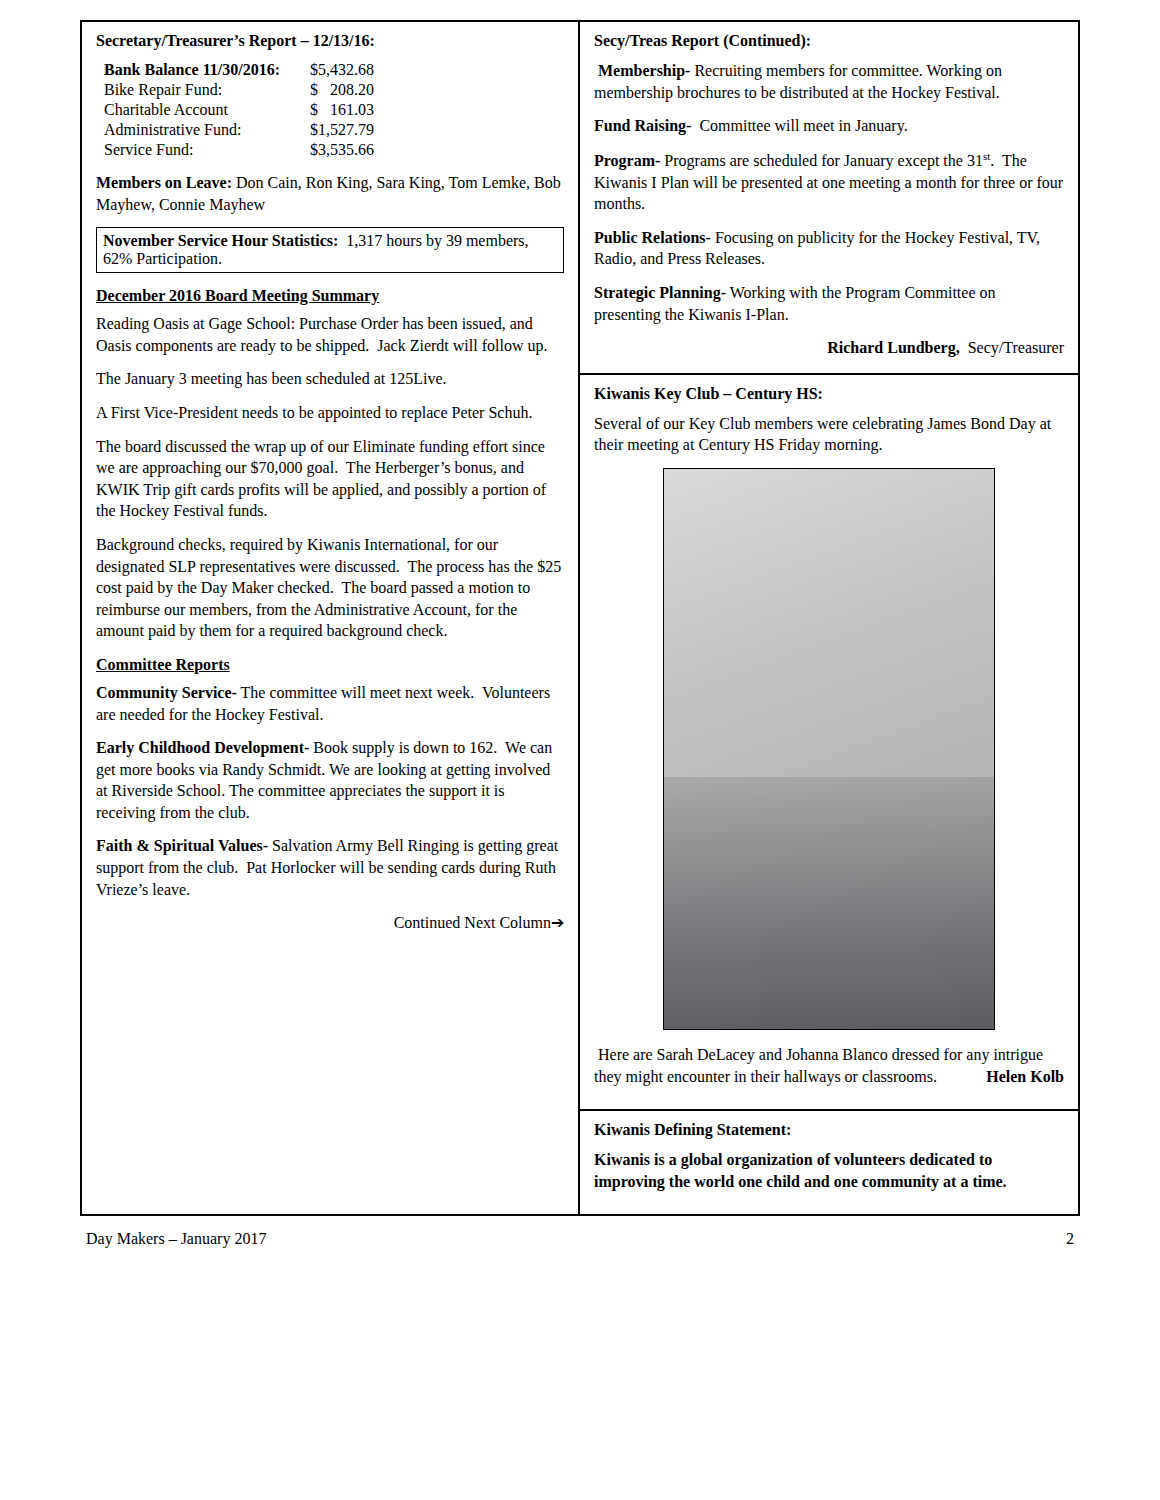Secretary/Treasurer’s Report – 12/13/16:
| Bank Balance 11/30/2016: | $5,432.68 |
| Bike Repair Fund: | $ 208.20 |
| Charitable Account | $ 161.03 |
| Administrative Fund: | $1,527.79 |
| Service Fund: | $3,535.66 |
Members on Leave: Don Cain, Ron King, Sara King, Tom Lemke, Bob Mayhew, Connie Mayhew
November Service Hour Statistics: 1,317 hours by 39 members, 62% Participation.
December 2016 Board Meeting Summary
Reading Oasis at Gage School: Purchase Order has been issued, and Oasis components are ready to be shipped. Jack Zierdt will follow up.
The January 3 meeting has been scheduled at 125Live.
A First Vice-President needs to be appointed to replace Peter Schuh.
The board discussed the wrap up of our Eliminate funding effort since we are approaching our $70,000 goal. The Herberger’s bonus, and KWIK Trip gift cards profits will be applied, and possibly a portion of the Hockey Festival funds.
Background checks, required by Kiwanis International, for our designated SLP representatives were discussed. The process has the $25 cost paid by the Day Maker checked. The board passed a motion to reimburse our members, from the Administrative Account, for the amount paid by them for a required background check.
Committee Reports
Community Service- The committee will meet next week. Volunteers are needed for the Hockey Festival.
Early Childhood Development- Book supply is down to 162. We can get more books via Randy Schmidt. We are looking at getting involved at Riverside School. The committee appreciates the support it is receiving from the club.
Faith & Spiritual Values- Salvation Army Bell Ringing is getting great support from the club. Pat Horlocker will be sending cards during Ruth Vrieze’s leave.
Continued Next Column➔
Secy/Treas Report (Continued):
Membership- Recruiting members for committee. Working on membership brochures to be distributed at the Hockey Festival.
Fund Raising- Committee will meet in January.
Program- Programs are scheduled for January except the 31st. The Kiwanis I Plan will be presented at one meeting a month for three or four months.
Public Relations- Focusing on publicity for the Hockey Festival, TV, Radio, and Press Releases.
Strategic Planning- Working with the Program Committee on presenting the Kiwanis I-Plan.
Richard Lundberg, Secy/Treasurer
Kiwanis Key Club – Century HS:
Several of our Key Club members were celebrating James Bond Day at their meeting at Century HS Friday morning.
Here are Sarah DeLacey and Johanna Blanco dressed for any intrigue they might encounter in their hallways or classrooms.Helen Kolb
Kiwanis Defining Statement:
Kiwanis is a global organization of volunteers dedicated to improving the world one child and one community at a time.
Day Makers – January 2017
2